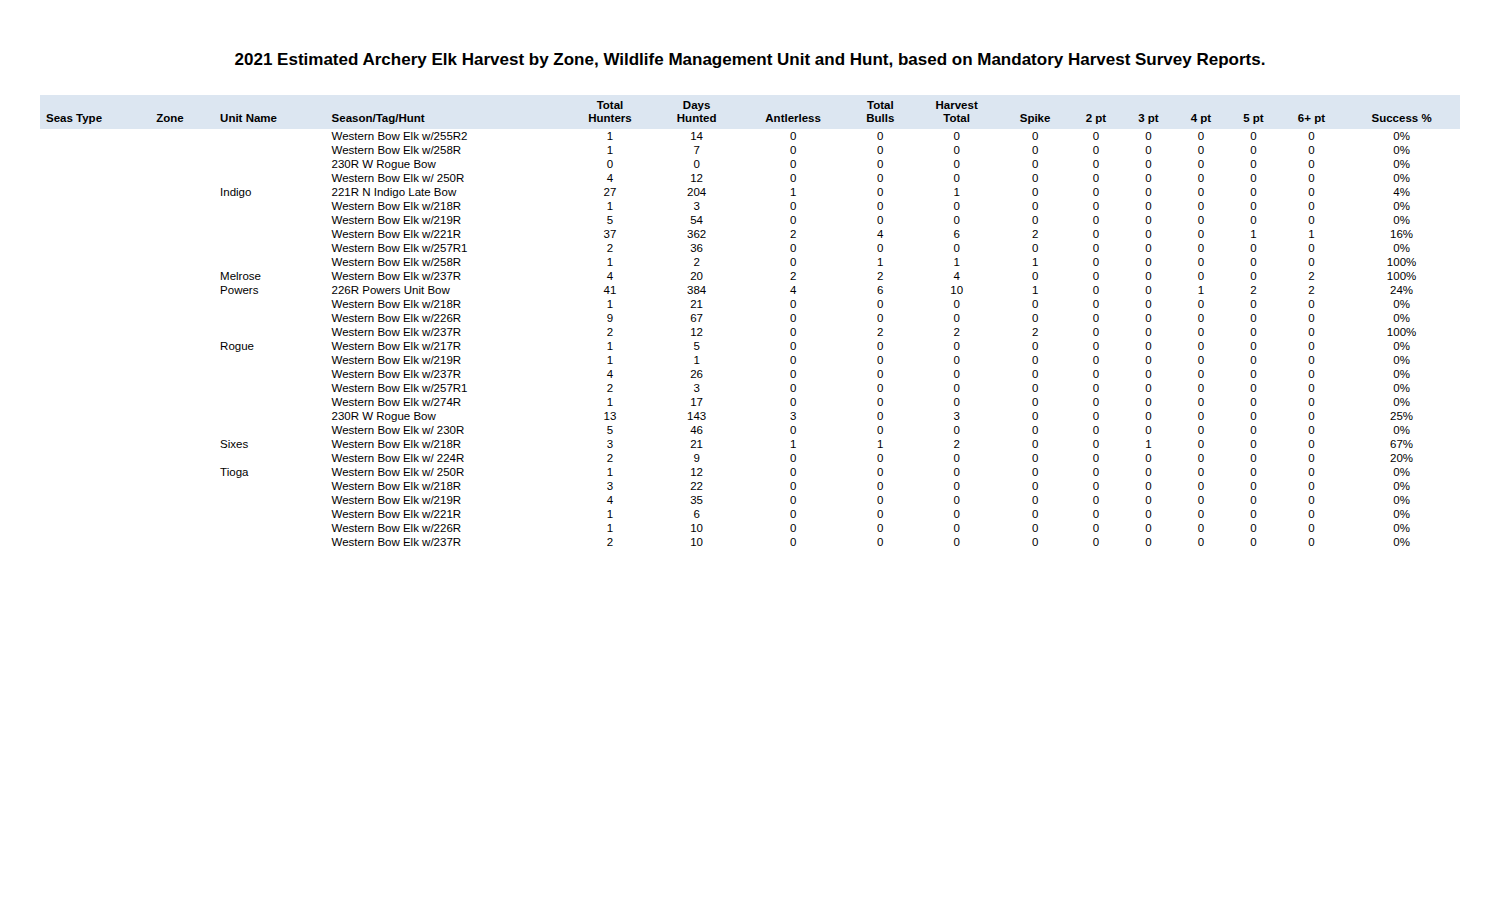2021 Estimated Archery Elk Harvest by Zone, Wildlife Management Unit and Hunt, based on Mandatory Harvest Survey Reports.
| Seas Type | Zone | Unit Name | Season/Tag/Hunt | Total Hunters | Days Hunted | Antlerless | Total Bulls | Harvest Total | Spike | 2 pt | 3 pt | 4 pt | 5 pt | 6+ pt | Success % |
| --- | --- | --- | --- | --- | --- | --- | --- | --- | --- | --- | --- | --- | --- | --- | --- |
| | | | Western Bow Elk w/255R2 | 1 | 14 | 0 | 0 | 0 | 0 | 0 | 0 | 0 | 0 | 0 | 0% |
| | | | Western Bow Elk w/258R | 1 | 7 | 0 | 0 | 0 | 0 | 0 | 0 | 0 | 0 | 0 | 0% |
| | | | 230R W Rogue Bow | 0 | 0 | 0 | 0 | 0 | 0 | 0 | 0 | 0 | 0 | 0 | 0% |
| | | | Western Bow Elk w/ 250R | 4 | 12 | 0 | 0 | 0 | 0 | 0 | 0 | 0 | 0 | 0 | 0% |
| | | Indigo | 221R N Indigo Late Bow | 27 | 204 | 1 | 0 | 1 | 0 | 0 | 0 | 0 | 0 | 0 | 4% |
| | | | Western Bow Elk w/218R | 1 | 3 | 0 | 0 | 0 | 0 | 0 | 0 | 0 | 0 | 0 | 0% |
| | | | Western Bow Elk w/219R | 5 | 54 | 0 | 0 | 0 | 0 | 0 | 0 | 0 | 0 | 0 | 0% |
| | | | Western Bow Elk w/221R | 37 | 362 | 2 | 4 | 6 | 2 | 0 | 0 | 0 | 1 | 1 | 16% |
| | | | Western Bow Elk w/257R1 | 2 | 36 | 0 | 0 | 0 | 0 | 0 | 0 | 0 | 0 | 0 | 0% |
| | | | Western Bow Elk w/258R | 1 | 2 | 0 | 1 | 1 | 1 | 0 | 0 | 0 | 0 | 0 | 100% |
| | | Melrose | Western Bow Elk w/237R | 4 | 20 | 2 | 2 | 4 | 0 | 0 | 0 | 0 | 0 | 2 | 100% |
| | | Powers | 226R Powers Unit Bow | 41 | 384 | 4 | 6 | 10 | 1 | 0 | 0 | 1 | 2 | 2 | 24% |
| | | | Western Bow Elk w/218R | 1 | 21 | 0 | 0 | 0 | 0 | 0 | 0 | 0 | 0 | 0 | 0% |
| | | | Western Bow Elk w/226R | 9 | 67 | 0 | 0 | 0 | 0 | 0 | 0 | 0 | 0 | 0 | 0% |
| | | | Western Bow Elk w/237R | 2 | 12 | 0 | 2 | 2 | 2 | 0 | 0 | 0 | 0 | 0 | 100% |
| | | Rogue | Western Bow Elk w/217R | 1 | 5 | 0 | 0 | 0 | 0 | 0 | 0 | 0 | 0 | 0 | 0% |
| | | | Western Bow Elk w/219R | 1 | 1 | 0 | 0 | 0 | 0 | 0 | 0 | 0 | 0 | 0 | 0% |
| | | | Western Bow Elk w/237R | 4 | 26 | 0 | 0 | 0 | 0 | 0 | 0 | 0 | 0 | 0 | 0% |
| | | | Western Bow Elk w/257R1 | 2 | 3 | 0 | 0 | 0 | 0 | 0 | 0 | 0 | 0 | 0 | 0% |
| | | | Western Bow Elk w/274R | 1 | 17 | 0 | 0 | 0 | 0 | 0 | 0 | 0 | 0 | 0 | 0% |
| | | | 230R W Rogue Bow | 13 | 143 | 3 | 0 | 3 | 0 | 0 | 0 | 0 | 0 | 0 | 25% |
| | | | Western Bow Elk w/ 230R | 5 | 46 | 0 | 0 | 0 | 0 | 0 | 0 | 0 | 0 | 0 | 0% |
| | | Sixes | Western Bow Elk w/218R | 3 | 21 | 1 | 1 | 2 | 0 | 0 | 1 | 0 | 0 | 0 | 67% |
| | | | Western Bow Elk w/ 224R | 2 | 9 | 0 | 0 | 0 | 0 | 0 | 0 | 0 | 0 | 0 | 20% |
| | | Tioga | Western Bow Elk w/ 250R | 1 | 12 | 0 | 0 | 0 | 0 | 0 | 0 | 0 | 0 | 0 | 0% |
| | | | Western Bow Elk w/218R | 3 | 22 | 0 | 0 | 0 | 0 | 0 | 0 | 0 | 0 | 0 | 0% |
| | | | Western Bow Elk w/219R | 4 | 35 | 0 | 0 | 0 | 0 | 0 | 0 | 0 | 0 | 0 | 0% |
| | | | Western Bow Elk w/221R | 1 | 6 | 0 | 0 | 0 | 0 | 0 | 0 | 0 | 0 | 0 | 0% |
| | | | Western Bow Elk w/226R | 1 | 10 | 0 | 0 | 0 | 0 | 0 | 0 | 0 | 0 | 0 | 0% |
| | | | Western Bow Elk w/237R | 2 | 10 | 0 | 0 | 0 | 0 | 0 | 0 | 0 | 0 | 0 | 0% |